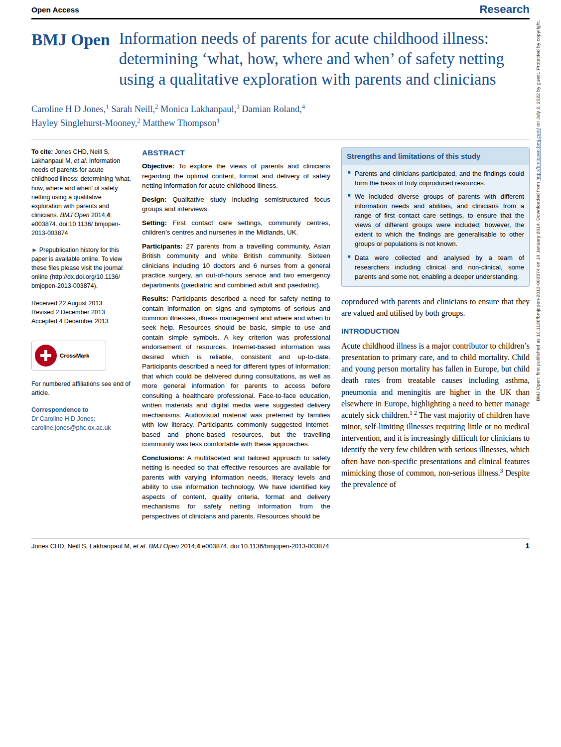BMJ Open: first published as 10.1136/bmjopen-2013-003874 on 14 January 2014. Downloaded from http://bmjopen.bmj.com/ on July 2, 2022 by guest. Protected by copyright.
Open Access
Research
BMJ Open
Information needs of parents for acute childhood illness: determining ‘what, how, where and when’ of safety netting using a qualitative exploration with parents and clinicians
Caroline H D Jones,1 Sarah Neill,2 Monica Lakhanpaul,3 Damian Roland,4
Hayley Singlehurst-Mooney,2 Matthew Thompson1
To cite: Jones CHD, Neill S, Lakhanpaul M, et al. Information needs of parents for acute childhood illness: determining ‘what, how, where and when’ of safety netting using a qualitative exploration with parents and clinicians. BMJ Open 2014;4: e003874. doi:10.1136/ bmjopen-2013-003874
► Prepublication history for this paper is available online. To view these files please visit the journal online (http://dx.doi.org/10.1136/ bmjopen-2013-003874).
Received 22 August 2013
Revised 2 December 2013
Accepted 4 December 2013
CrossMark
For numbered affiliations see end of article.
Correspondence to
Dr Caroline H D Jones;
caroline.jones@phc.ox.ac.uk
Abstract
Objective: To explore the views of parents and clinicians regarding the optimal content, format and delivery of safety netting information for acute childhood illness.
Design: Qualitative study including semistructured focus groups and interviews.
Setting: First contact care settings, community centres, children’s centres and nurseries in the Midlands, UK.
Participants: 27 parents from a travelling community, Asian British community and white British community. Sixteen clinicians including 10 doctors and 6 nurses from a general practice surgery, an out-of-hours service and two emergency departments (paediatric and combined adult and paediatric).
Results: Participants described a need for safety netting to contain information on signs and symptoms of serious and common illnesses, illness management and where and when to seek help. Resources should be basic, simple to use and contain simple symbols. A key criterion was professional endorsement of resources. Internet-based information was desired which is reliable, consistent and up-to-date. Participants described a need for different types of information: that which could be delivered during consultations, as well as more general information for parents to access before consulting a healthcare professional. Face-to-face education, written materials and digital media were suggested delivery mechanisms. Audiovisual material was preferred by families with low literacy. Participants commonly suggested internet-based and phone-based resources, but the travelling community was less comfortable with these approaches.
Conclusions: A multifaceted and tailored approach to safety netting is needed so that effective resources are available for parents with varying information needs, literacy levels and ability to use information technology. We have identified key aspects of content, quality criteria, format and delivery mechanisms for safety netting information from the perspectives of clinicians and parents. Resources should be
Strengths and limitations of this study
Parents and clinicians participated, and the findings could form the basis of truly coproduced resources.
We included diverse groups of parents with different information needs and abilities, and clinicians from a range of first contact care settings, to ensure that the views of different groups were included; however, the extent to which the findings are generalisable to other groups or populations is not known.
Data were collected and analysed by a team of researchers including clinical and non-clinical, some parents and some not, enabling a deeper understanding.
coproduced with parents and clinicians to ensure that they are valued and utilised by both groups.
Introduction
Acute childhood illness is a major contributor to children’s presentation to primary care, and to child mortality. Child and young person mortality has fallen in Europe, but child death rates from treatable causes including asthma, pneumonia and meningitis are higher in the UK than elsewhere in Europe, highlighting a need to better manage acutely sick children.1 2 The vast majority of children have minor, self-limiting illnesses requiring little or no medical intervention, and it is increasingly difficult for clinicians to identify the very few children with serious illnesses, which often have non-specific presentations and clinical features mimicking those of common, non-serious illness.3 Despite the prevalence of
Jones CHD, Neill S, Lakhanpaul M, et al. BMJ Open 2014;4:e003874. doi:10.1136/bmjopen-2013-003874
1